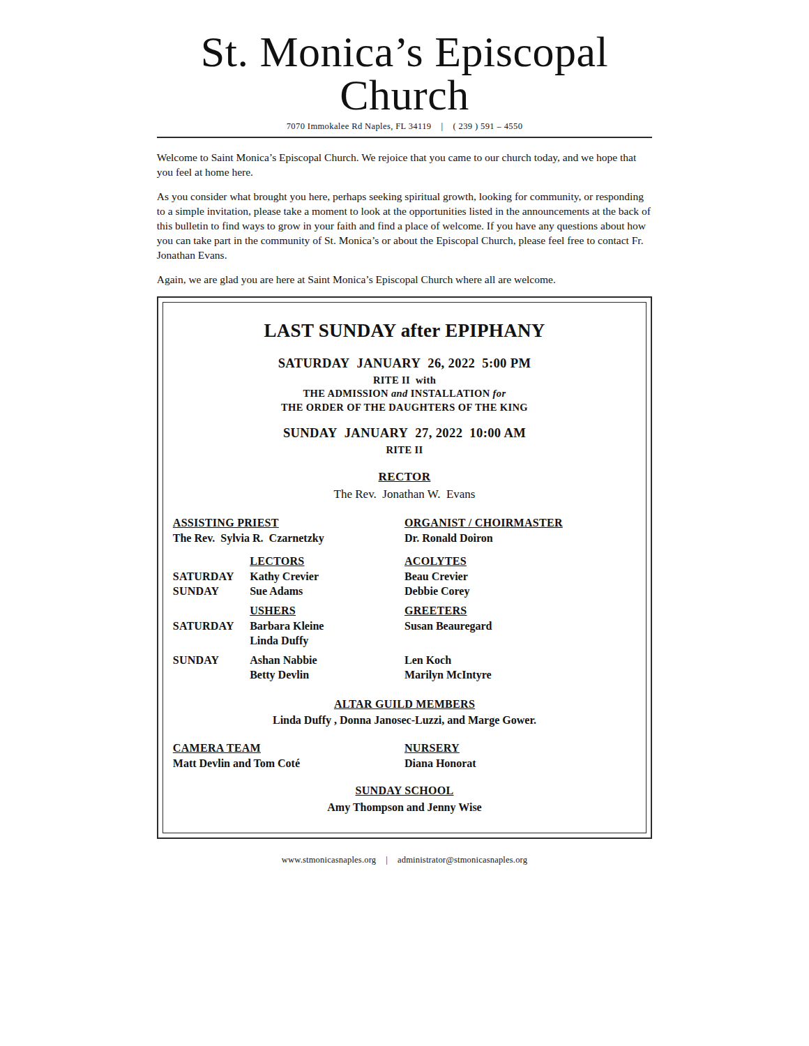St. Monica’s Episcopal Church
7070 Immokalee Rd Naples, FL 34119|( 239 ) 591 – 4550
Welcome to Saint Monica’s Episcopal Church. We rejoice that you came to our church today, and we hope that you feel at home here.
As you consider what brought you here, perhaps seeking spiritual growth, looking for community, or responding to a simple invitation, please take a moment to look at the opportunities listed in the announcements at the back of this bulletin to find ways to grow in your faith and find a place of welcome. If you have any questions about how you can take part in the community of St. Monica’s or about the Episcopal Church, please feel free to contact Fr. Jonathan Evans.
Again, we are glad you are here at Saint Monica’s Episcopal Church where all are welcome.
LAST SUNDAY after EPIPHANY
SATURDAY JANUARY 26, 2022 5:00 PM
RITE II with
THE ADMISSION and INSTALLATION for
THE ORDER OF THE DAUGHTERS OF THE KING
SUNDAY JANUARY 27, 2022 10:00 AM
RITE II
RECTOR
The Rev. Jonathan W. Evans
| ASSISTING PRIEST The Rev. Sylvia R. Czarnetzky | ORGANIST / CHOIRMASTER Dr. Ronald Doiron |
| LECTORS SATURDAY Kathy Crevier SUNDAY Sue Adams | ACOLYTES Beau Crevier Debbie Corey |
| USHERS SATURDAY Barbara Kleine Linda Duffy | GREETERS Susan Beauregard |
| SUNDAY Ashan Nabbie Betty Devlin | Len Koch Marilyn McIntyre |
ALTAR GUILD MEMBERS
Linda Duffy , Donna Janosec-Luzzi, and Marge Gower.
| CAMERA TEAM Matt Devlin and Tom Coté | NURSERY Diana Honorat |
SUNDAY SCHOOL
Amy Thompson and Jenny Wise
www.stmonicasnaples.org|administrator@stmonicasnaples.org